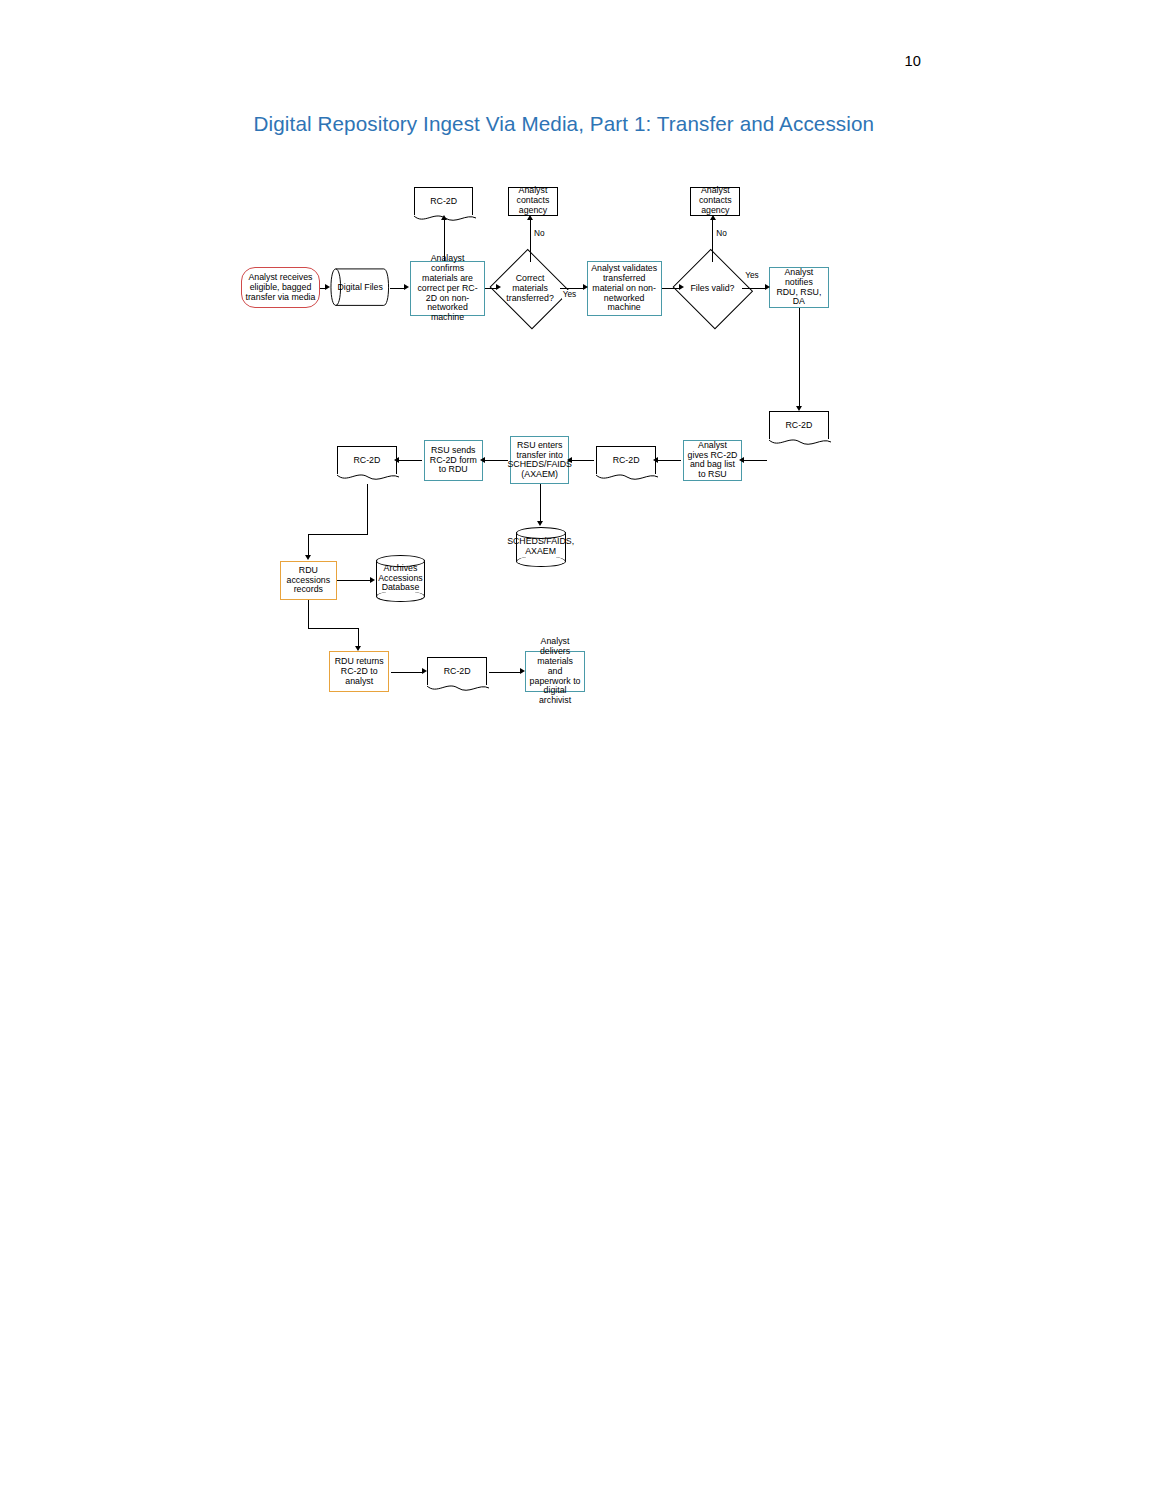10
Digital Repository Ingest Via Media, Part 1: Transfer and Accession
Analyst receives eligible, bagged transfer via media
Digital Files
Analayst confirms materials are correct per RC-2D on non-networked machine
RC-2D
Correct materials transferred?
Analyst contacts agency
Analyst validates transferred material on non-networked machine
Files valid?
Analyst contacts agency
Analyst notifies RDU, RSU, DA
No
Yes
No
Yes
RC-2D
Analyst gives RC-2D and bag list to RSU
RC-2D
RSU enters transfer into SCHEDS/FAIDS (AXAEM)
SCHEDS/FAIDS, AXAEM
RSU sends RC-2D form to RDU
RC-2D
RDU accessions records
Archives Accessions Database
RDU returns RC-2D to analyst
RC-2D
Analyst delivers materials and paperwork to digital archivist